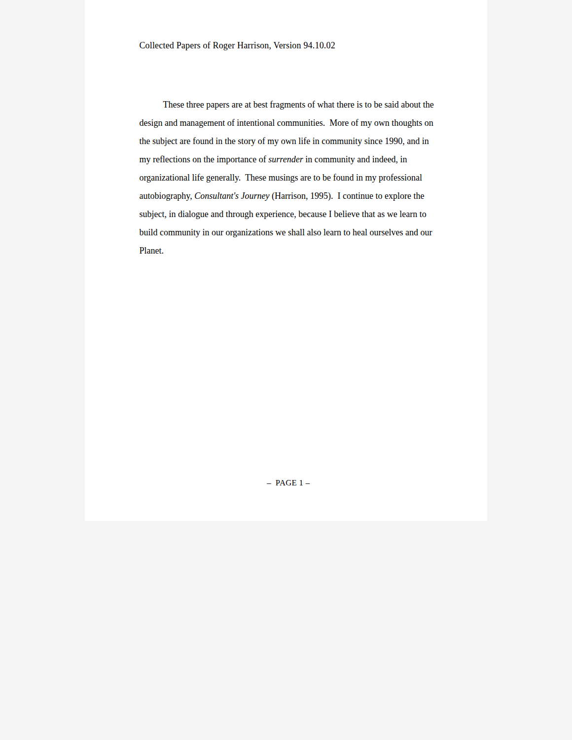Collected Papers of Roger Harrison, Version 94.10.02
These three papers are at best fragments of what there is to be said about the design and management of intentional communities. More of my own thoughts on the subject are found in the story of my own life in community since 1990, and in my reflections on the importance of surrender in community and indeed, in organizational life generally. These musings are to be found in my professional autobiography, Consultant's Journey (Harrison, 1995). I continue to explore the subject, in dialogue and through experience, because I believe that as we learn to build community in our organizations we shall also learn to heal ourselves and our Planet.
– PAGE 1 –